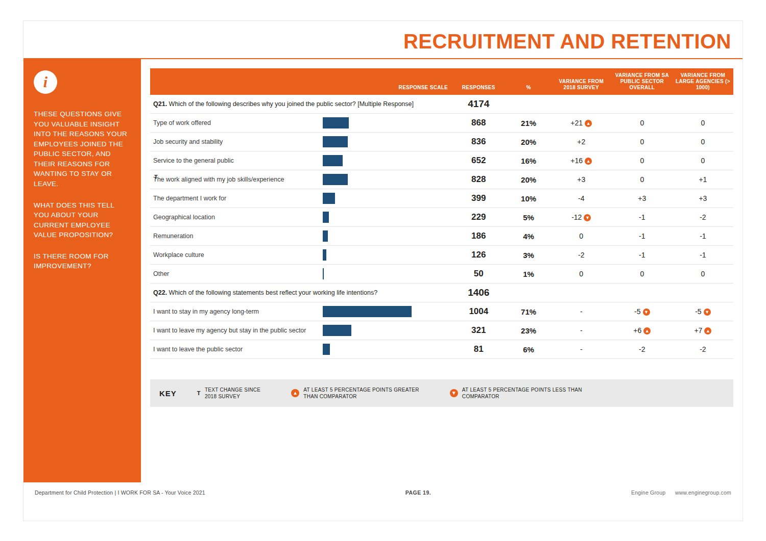RECRUITMENT AND RETENTION
i
These questions give you valuable insight into the reasons your employees joined the public sector, and their reasons for wanting to stay or leave.
What does this tell you about your current employee value proposition?
Is there room for improvement?
| | RESPONSE SCALE | RESPONSES | % | VARIANCE FROM 2018 SURVEY | VARIANCE FROM SA PUBLIC SECTOR OVERALL | VARIANCE FROM LARGE AGENCIES (> 1000) |
| --- | --- | --- | --- | --- | --- | --- |
| Q21. Which of the following describes why you joined the public sector? [Multiple Response] | 4174 | | | | |
| Type of work offered | | 868 | 21% | +21 ▲ | 0 | 0 |
| Job security and stability | | 836 | 20% | +2 | 0 | 0 |
| Service to the general public | | 652 | 16% | +16 ▲ | 0 | 0 |
| T The work aligned with my job skills/experience | | 828 | 20% | +3 | 0 | +1 |
| The department I work for | | 399 | 10% | -4 | +3 | +3 |
| Geographical location | | 229 | 5% | -12 ▼ | -1 | -2 |
| Remuneration | | 186 | 4% | 0 | -1 | -1 |
| Workplace culture | | 126 | 3% | -2 | -1 | -1 |
| Other | | 50 | 1% | 0 | 0 | 0 |
| Q22. Which of the following statements best reflect your working life intentions? | 1406 | | | | |
| I want to stay in my agency long-term | | 1004 | 71% | - | -5 ▼ | -5 ▼ |
| I want to leave my agency but stay in the public sector | | 321 | 23% | - | +6 ▲ | +7 ▲ |
| I want to leave the public sector | | 81 | 6% | - | -2 | -2 |
KEY
TTEXT CHANGE SINCE
2018 SURVEY
▲AT LEAST 5 PERCENTAGE POINTS GREATER
THAN COMPARATOR
▼AT LEAST 5 PERCENTAGE POINTS LESS THAN
COMPARATOR
Department for Child Protection | I WORK FOR SA - Your Voice 2021
PAGE 19.
Engine Group www.enginegroup.com